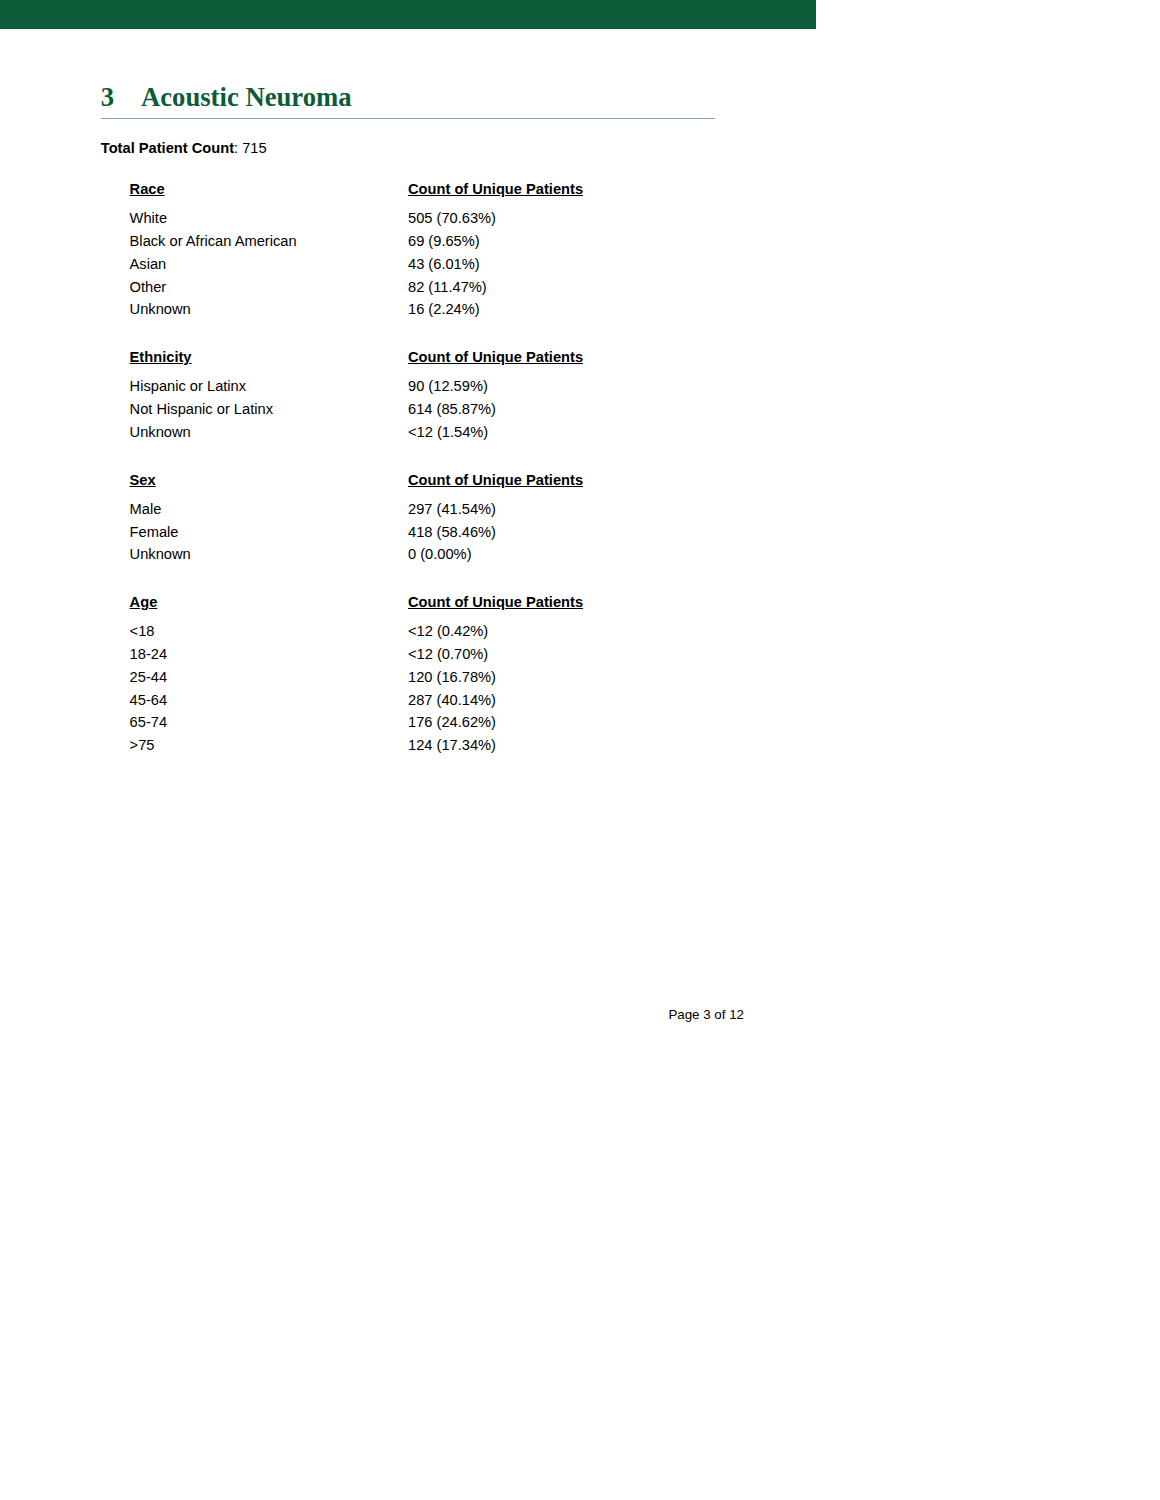3 Acoustic Neuroma
Total Patient Count: 715
| Race | Count of Unique Patients |
| --- | --- |
| White | 505 (70.63%) |
| Black or African American | 69 (9.65%) |
| Asian | 43 (6.01%) |
| Other | 82 (11.47%) |
| Unknown | 16 (2.24%) |
| Ethnicity | Count of Unique Patients |
| --- | --- |
| Hispanic or Latinx | 90 (12.59%) |
| Not Hispanic or Latinx | 614 (85.87%) |
| Unknown | <12 (1.54%) |
| Sex | Count of Unique Patients |
| --- | --- |
| Male | 297 (41.54%) |
| Female | 418 (58.46%) |
| Unknown | 0 (0.00%) |
| Age | Count of Unique Patients |
| --- | --- |
| <18 | <12 (0.42%) |
| 18-24 | <12 (0.70%) |
| 25-44 | 120 (16.78%) |
| 45-64 | 287 (40.14%) |
| 65-74 | 176 (24.62%) |
| >75 | 124 (17.34%) |
Page 3 of 12